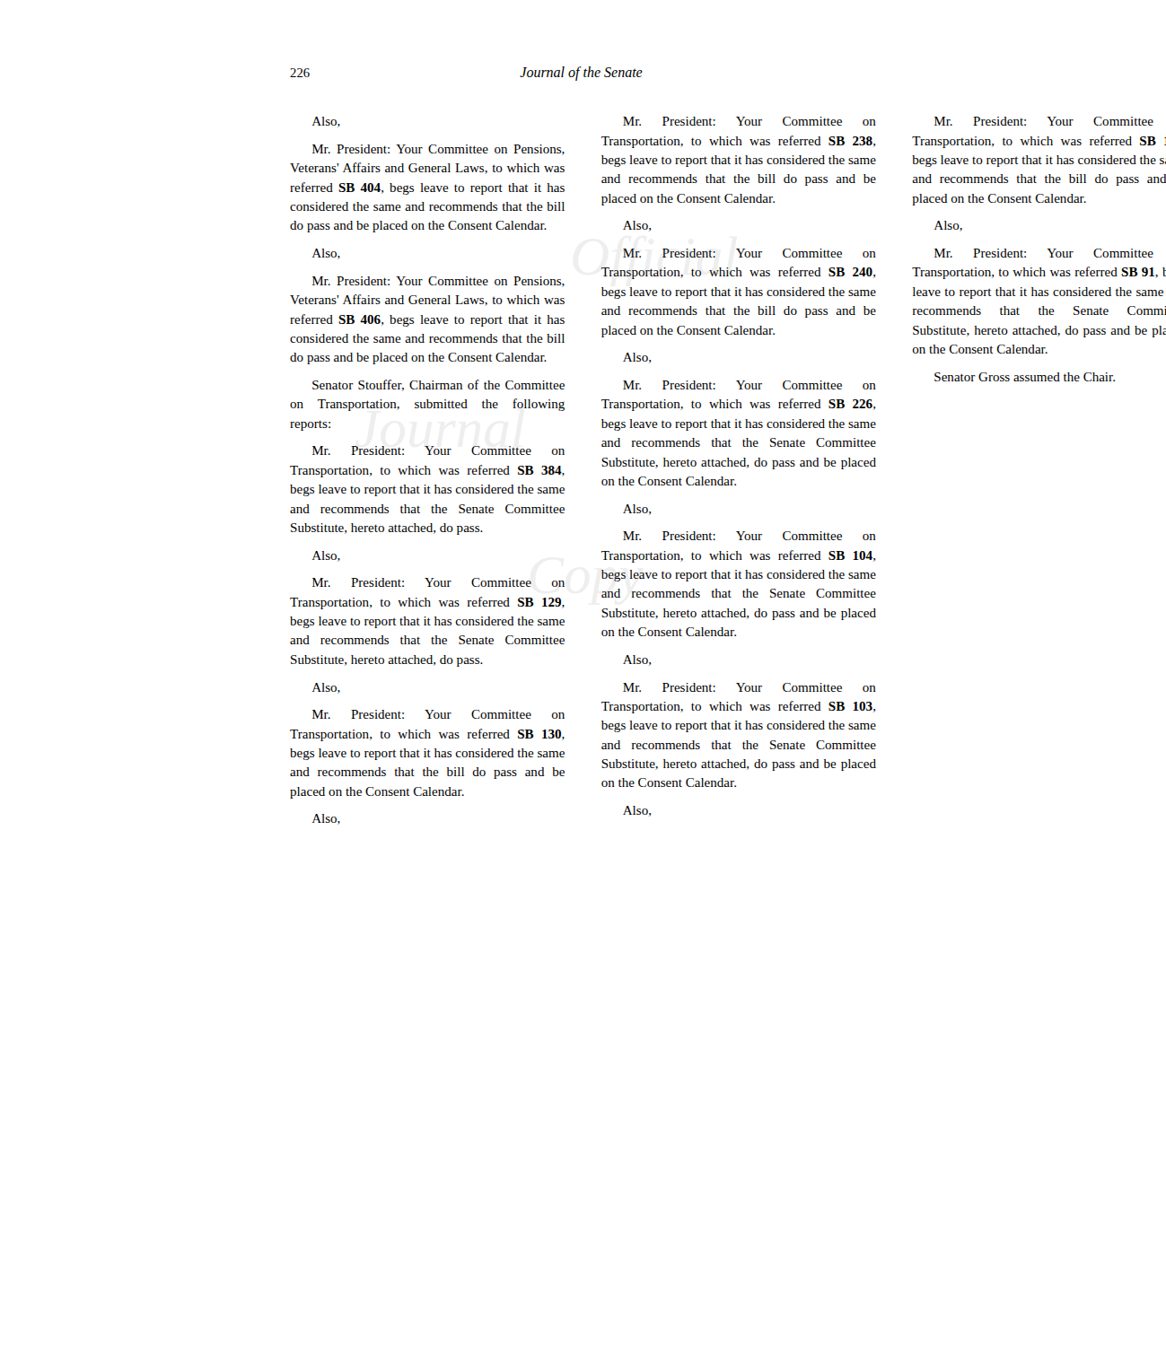226
Journal of the Senate
Official
Journal
Copy
Also,
Mr. President: Your Committee on Pensions, Veterans' Affairs and General Laws, to which was referred SB 404, begs leave to report that it has considered the same and recommends that the bill do pass and be placed on the Consent Calendar.
Also,
Mr. President: Your Committee on Pensions, Veterans' Affairs and General Laws, to which was referred SB 406, begs leave to report that it has considered the same and recommends that the bill do pass and be placed on the Consent Calendar.
Senator Stouffer, Chairman of the Committee on Transportation, submitted the following reports:
Mr. President: Your Committee on Transportation, to which was referred SB 384, begs leave to report that it has considered the same and recommends that the Senate Committee Substitute, hereto attached, do pass.
Also,
Mr. President: Your Committee on Transportation, to which was referred SB 129, begs leave to report that it has considered the same and recommends that the Senate Committee Substitute, hereto attached, do pass.
Also,
Mr. President: Your Committee on Transportation, to which was referred SB 130, begs leave to report that it has considered the same and recommends that the bill do pass and be placed on the Consent Calendar.
Also,
Mr. President: Your Committee on Transportation, to which was referred SB 238, begs leave to report that it has considered the same and recommends that the bill do pass and be placed on the Consent Calendar.
Also,
Mr. President: Your Committee on Transportation, to which was referred SB 240, begs leave to report that it has considered the same and recommends that the bill do pass and be placed on the Consent Calendar.
Also,
Mr. President: Your Committee on Transportation, to which was referred SB 226, begs leave to report that it has considered the same and recommends that the Senate Committee Substitute, hereto attached, do pass and be placed on the Consent Calendar.
Also,
Mr. President: Your Committee on Transportation, to which was referred SB 104, begs leave to report that it has considered the same and recommends that the Senate Committee Substitute, hereto attached, do pass and be placed on the Consent Calendar.
Also,
Mr. President: Your Committee on Transportation, to which was referred SB 103, begs leave to report that it has considered the same and recommends that the Senate Committee Substitute, hereto attached, do pass and be placed on the Consent Calendar.
Also,
Mr. President: Your Committee on Transportation, to which was referred SB 102, begs leave to report that it has considered the same and recommends that the bill do pass and be placed on the Consent Calendar.
Also,
Mr. President: Your Committee on Transportation, to which was referred SB 91, begs leave to report that it has considered the same and recommends that the Senate Committee Substitute, hereto attached, do pass and be placed on the Consent Calendar.
Senator Gross assumed the Chair.